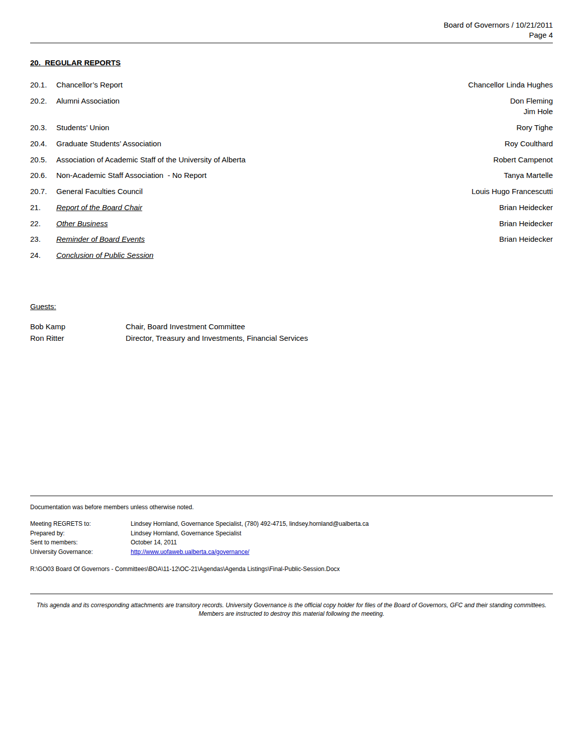Board of Governors / 10/21/2011
Page 4
20. REGULAR REPORTS
| 20.1. | Chancellor’s Report | Chancellor Linda Hughes |
| 20.2. | Alumni Association | Don Fleming Jim Hole |
| 20.3. | Students’ Union | Rory Tighe |
| 20.4. | Graduate Students’ Association | Roy Coulthard |
| 20.5. | Association of Academic Staff of the University of Alberta | Robert Campenot |
| 20.6. | Non-Academic Staff Association - No Report | Tanya Martelle |
| 20.7. | General Faculties Council | Louis Hugo Francescutti |
| 21. | Report of the Board Chair | Brian Heidecker |
| 22. | Other Business | Brian Heidecker |
| 23. | Reminder of Board Events | Brian Heidecker |
| 24. | Conclusion of Public Session | |
Guests:
| Bob Kamp | Chair, Board Investment Committee |
| Ron Ritter | Director, Treasury and Investments, Financial Services |
Documentation was before members unless otherwise noted.
| Meeting REGRETS to: | Lindsey Hornland, Governance Specialist, (780) 492-4715, lindsey.hornland@ualberta.ca |
| Prepared by: | Lindsey Hornland, Governance Specialist |
| Sent to members: | October 14, 2011 |
| University Governance: | http://www.uofaweb.ualberta.ca/governance/ |
R:\GO03 Board Of Governors - Committees\BOA\11-12\OC-21\Agendas\Agenda Listings\Final-Public-Session.Docx
This agenda and its corresponding attachments are transitory records. University Governance is the official copy holder for files of the Board of Governors, GFC and their standing committees. Members are instructed to destroy this material following the meeting.